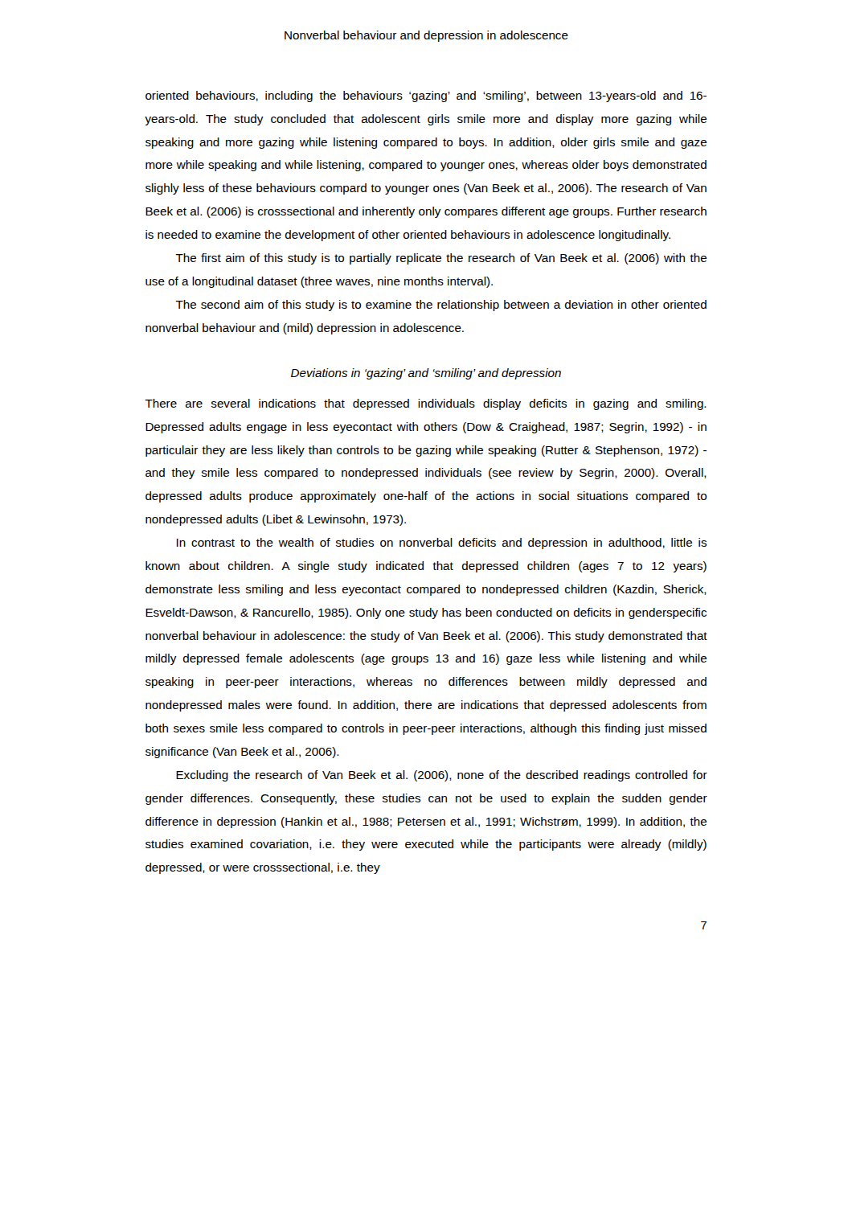Nonverbal behaviour and depression in adolescence
oriented behaviours, including the behaviours ‘gazing’ and ‘smiling’, between 13-years-old and 16-years-old. The study concluded that adolescent girls smile more and display more gazing while speaking and more gazing while listening compared to boys. In addition, older girls smile and gaze more while speaking and while listening, compared to younger ones, whereas older boys demonstrated slighly less of these behaviours compard to younger ones (Van Beek et al., 2006). The research of Van Beek et al. (2006) is crosssectional and inherently only compares different age groups. Further research is needed to examine the development of other oriented behaviours in adolescence longitudinally.
The first aim of this study is to partially replicate the research of Van Beek et al. (2006) with the use of a longitudinal dataset (three waves, nine months interval).
The second aim of this study is to examine the relationship between a deviation in other oriented nonverbal behaviour and (mild) depression in adolescence.
Deviations in ‘gazing’ and ‘smiling’ and depression
There are several indications that depressed individuals display deficits in gazing and smiling. Depressed adults engage in less eyecontact with others (Dow & Craighead, 1987; Segrin, 1992) - in particulair they are less likely than controls to be gazing while speaking (Rutter & Stephenson, 1972) - and they smile less compared to nondepressed individuals (see review by Segrin, 2000). Overall, depressed adults produce approximately one-half of the actions in social situations compared to nondepressed adults (Libet & Lewinsohn, 1973).
In contrast to the wealth of studies on nonverbal deficits and depression in adulthood, little is known about children. A single study indicated that depressed children (ages 7 to 12 years) demonstrate less smiling and less eyecontact compared to nondepressed children (Kazdin, Sherick, Esveldt-Dawson, & Rancurello, 1985). Only one study has been conducted on deficits in genderspecific nonverbal behaviour in adolescence: the study of Van Beek et al. (2006). This study demonstrated that mildly depressed female adolescents (age groups 13 and 16) gaze less while listening and while speaking in peer-peer interactions, whereas no differences between mildly depressed and nondepressed males were found. In addition, there are indications that depressed adolescents from both sexes smile less compared to controls in peer-peer interactions, although this finding just missed significance (Van Beek et al., 2006).
Excluding the research of Van Beek et al. (2006), none of the described readings controlled for gender differences. Consequently, these studies can not be used to explain the sudden gender difference in depression (Hankin et al., 1988; Petersen et al., 1991; Wichstrøm, 1999). In addition, the studies examined covariation, i.e. they were executed while the participants were already (mildly) depressed, or were crosssectional, i.e. they
7